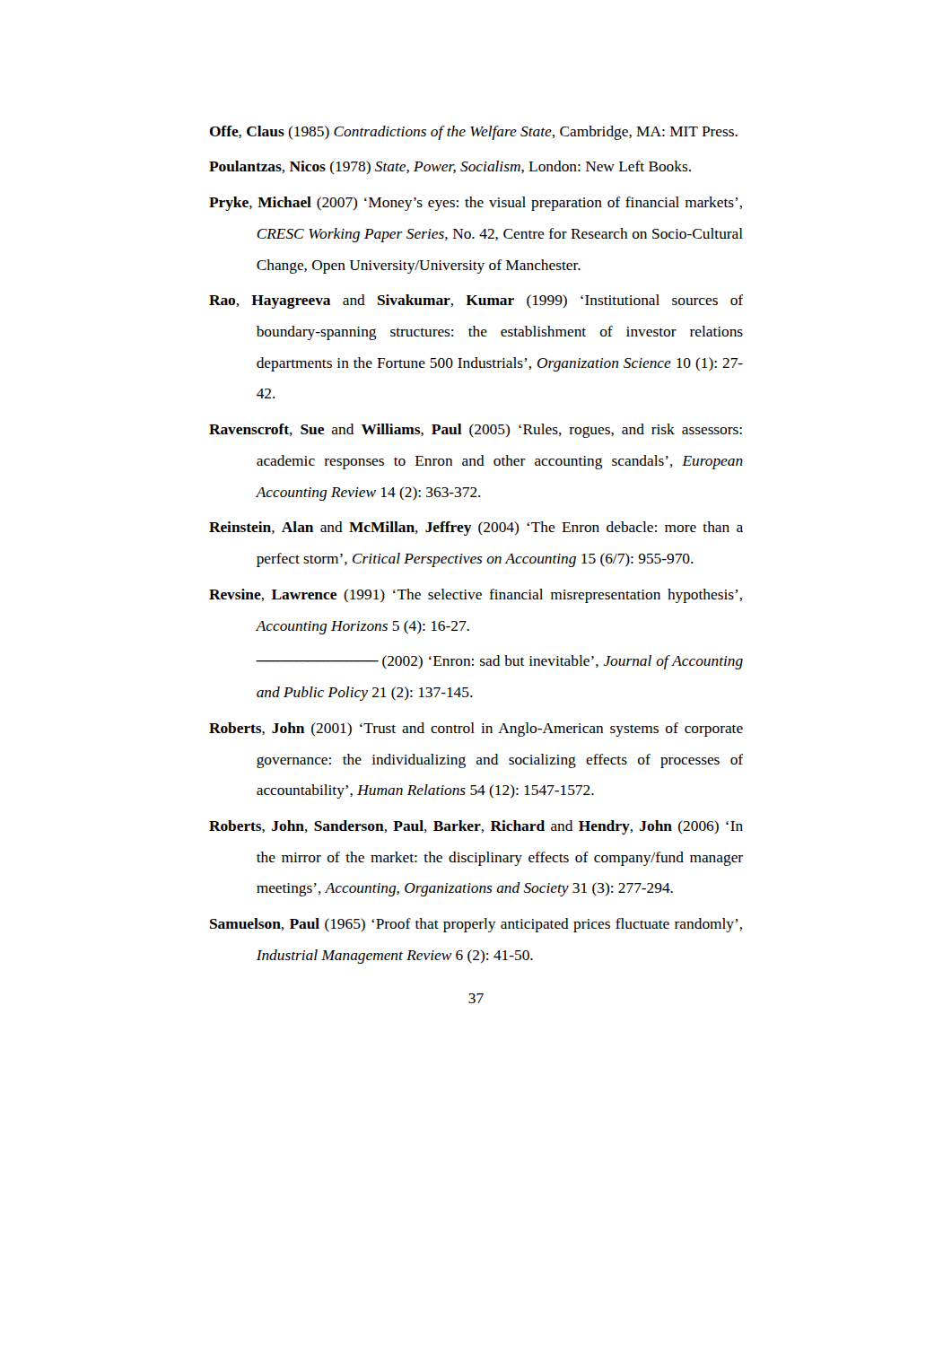Offe, Claus (1985) Contradictions of the Welfare State, Cambridge, MA: MIT Press.
Poulantzas, Nicos (1978) State, Power, Socialism, London: New Left Books.
Pryke, Michael (2007) ‘Money’s eyes: the visual preparation of financial markets’, CRESC Working Paper Series, No. 42, Centre for Research on Socio-Cultural Change, Open University/University of Manchester.
Rao, Hayagreeva and Sivakumar, Kumar (1999) ‘Institutional sources of boundary-spanning structures: the establishment of investor relations departments in the Fortune 500 Industrials’, Organization Science 10 (1): 27-42.
Ravenscroft, Sue and Williams, Paul (2005) ‘Rules, rogues, and risk assessors: academic responses to Enron and other accounting scandals’, European Accounting Review 14 (2): 363-372.
Reinstein, Alan and McMillan, Jeffrey (2004) ‘The Enron debacle: more than a perfect storm’, Critical Perspectives on Accounting 15 (6/7): 955-970.
Revsine, Lawrence (1991) ‘The selective financial misrepresentation hypothesis’, Accounting Horizons 5 (4): 16-27.
──────────── (2002) ‘Enron: sad but inevitable’, Journal of Accounting and Public Policy 21 (2): 137-145.
Roberts, John (2001) ‘Trust and control in Anglo-American systems of corporate governance: the individualizing and socializing effects of processes of accountability’, Human Relations 54 (12): 1547-1572.
Roberts, John, Sanderson, Paul, Barker, Richard and Hendry, John (2006) ‘In the mirror of the market: the disciplinary effects of company/fund manager meetings’, Accounting, Organizations and Society 31 (3): 277-294.
Samuelson, Paul (1965) ‘Proof that properly anticipated prices fluctuate randomly’, Industrial Management Review 6 (2): 41-50.
37